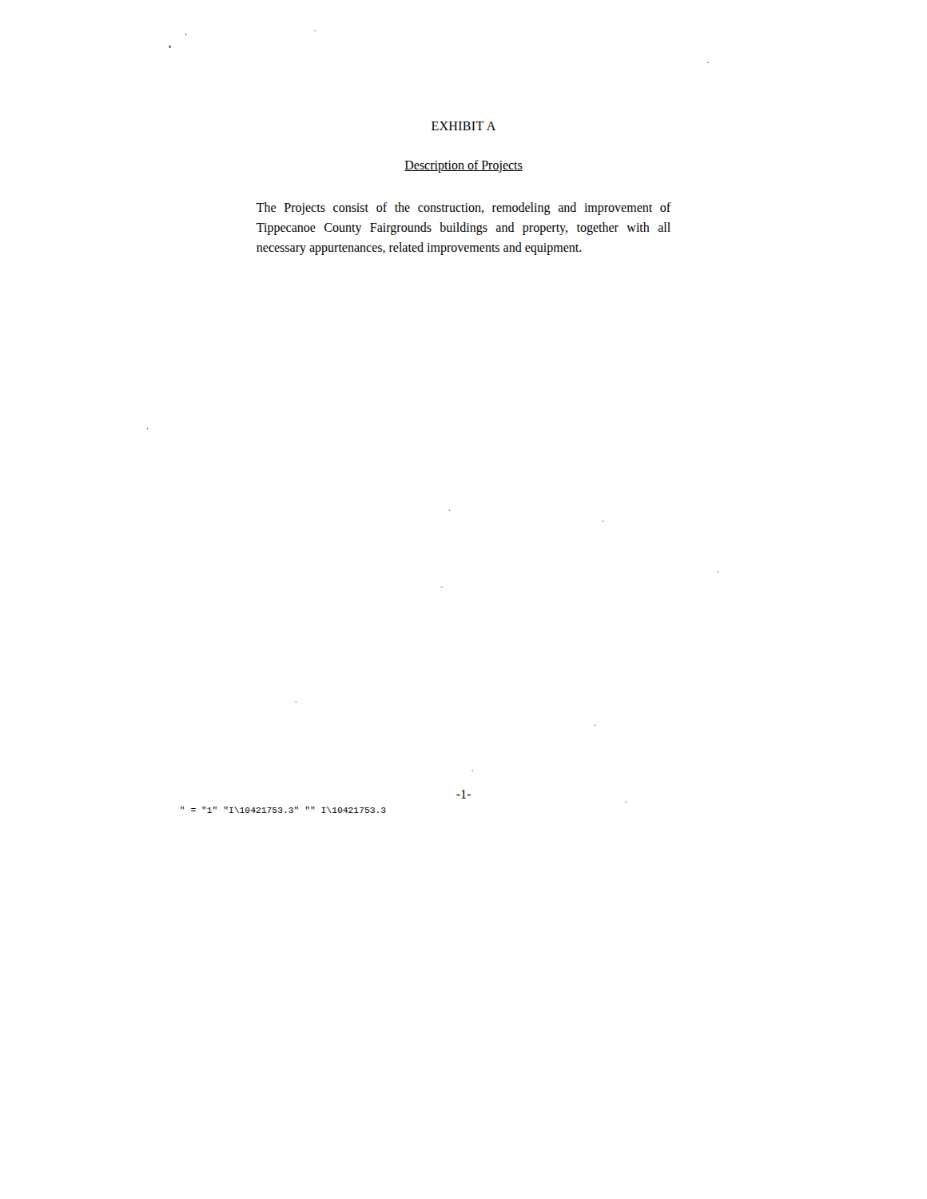' • . . ' . . . . . . . .
EXHIBIT A
Description of Projects
The Projects consist of the construction, remodeling and improvement of Tippecanoe County Fairgrounds buildings and property, together with all necessary appurtenances, related improvements and equipment.
-1-
" = "1" "I\10421753.3" "" I\10421753.3